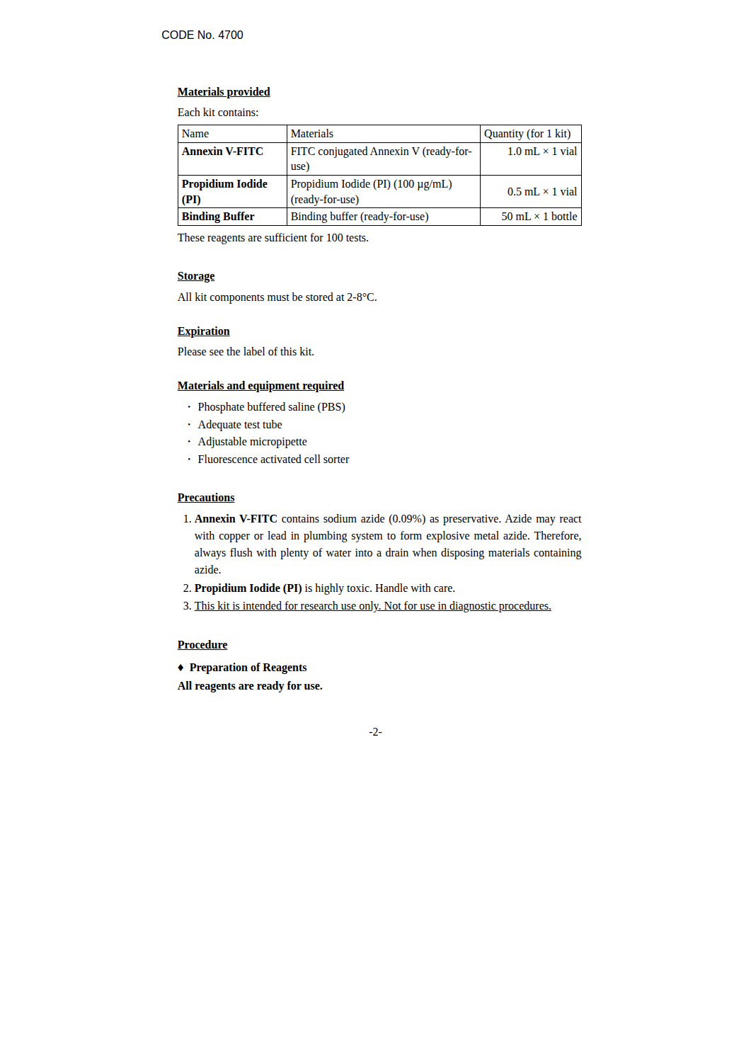CODE No. 4700
Materials provided
Each kit contains:
| Name | Materials | Quantity (for 1 kit) |
| Annexin V-FITC | FITC conjugated Annexin V (ready-for-use) | 1.0 mL × 1 vial |
| Propidium Iodide (PI) | Propidium Iodide (PI) (100 µg/mL) (ready-for-use) | 0.5 mL × 1 vial |
| Binding Buffer | Binding buffer (ready-for-use) | 50 mL × 1 bottle |
These reagents are sufficient for 100 tests.
Storage
All kit components must be stored at 2-8°C.
Expiration
Please see the label of this kit.
Materials and equipment required
Phosphate buffered saline (PBS)
Adequate test tube
Adjustable micropipette
Fluorescence activated cell sorter
Precautions
Annexin V-FITC contains sodium azide (0.09%) as preservative. Azide may react with copper or lead in plumbing system to form explosive metal azide. Therefore, always flush with plenty of water into a drain when disposing materials containing azide.
Propidium Iodide (PI) is highly toxic. Handle with care.
This kit is intended for research use only. Not for use in diagnostic procedures.
Procedure
♦ Preparation of Reagents
All reagents are ready for use.
-2-